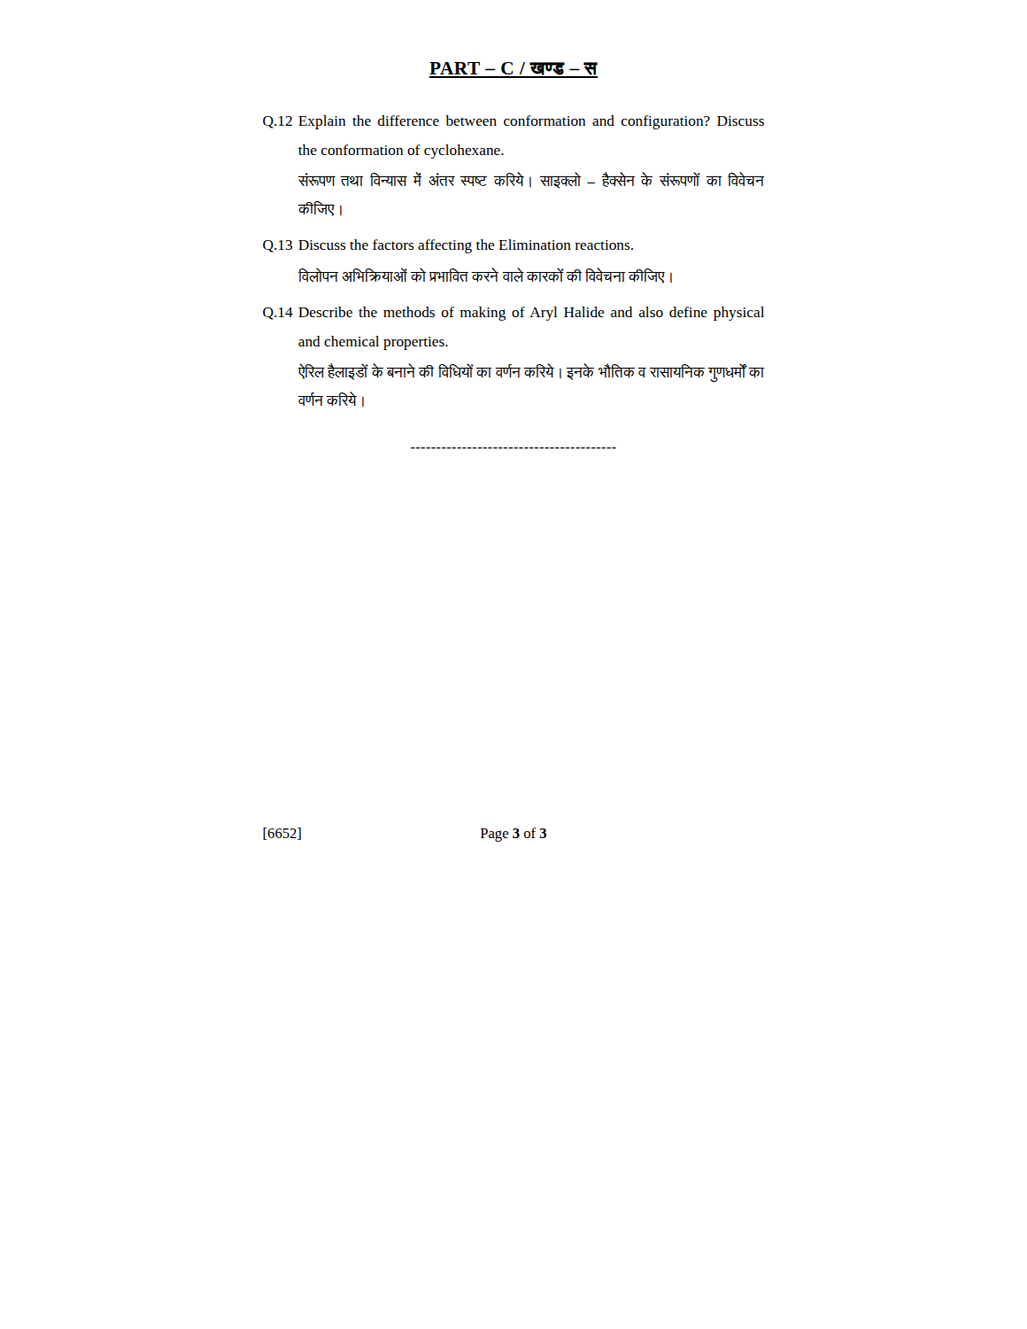PART – C / खण्ड – स
Q.12
Explain the difference between conformation and configuration? Discuss the conformation of cyclohexane.
संरूपण तथा विन्यास में अंतर स्पष्ट करिये। साइक्लो – हैक्सेन के संरूपणों का विवेचन कीजिए।
Q.13
Discuss the factors affecting the Elimination reactions.
विलोपन अभिक्रियाओं को प्रभावित करने वाले कारकों की विवेचना कीजिए।
Q.14
Describe the methods of making of Aryl Halide and also define physical and chemical properties.
ऐरिल हैलाइडों के बनाने की विधियों का वर्णन करिये। इनके भौतिक व रासायनिक गुणधर्मों का वर्णन करिये।
----------------------------------------
[6652]
Page 3 of 3